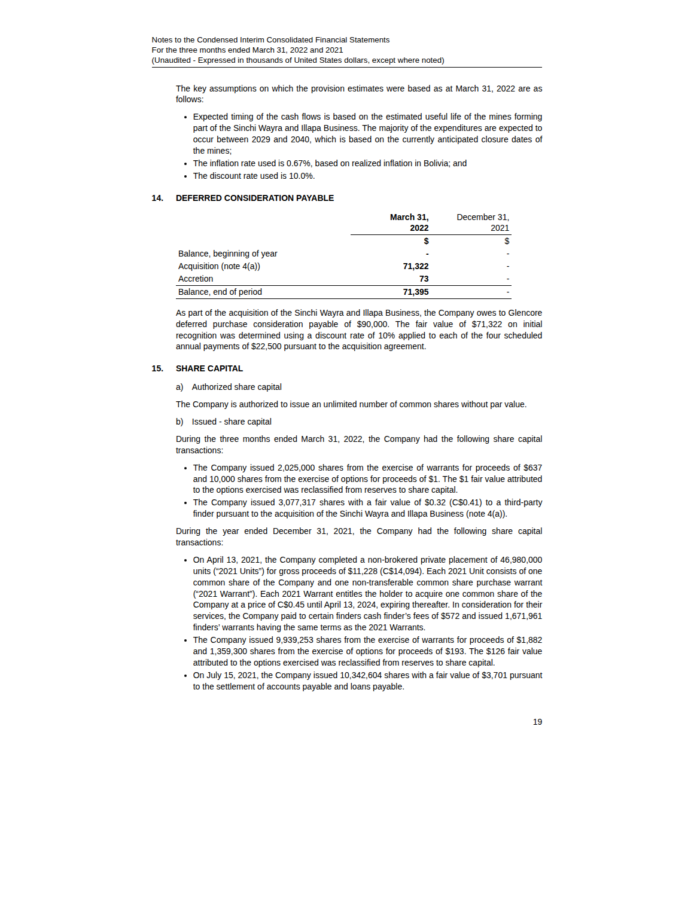Notes to the Condensed Interim Consolidated Financial Statements
For the three months ended March 31, 2022 and 2021
(Unaudited - Expressed in thousands of United States dollars, except where noted)
The key assumptions on which the provision estimates were based as at March 31, 2022 are as follows:
Expected timing of the cash flows is based on the estimated useful life of the mines forming part of the Sinchi Wayra and Illapa Business. The majority of the expenditures are expected to occur between 2029 and 2040, which is based on the currently anticipated closure dates of the mines;
The inflation rate used is 0.67%, based on realized inflation in Bolivia; and
The discount rate used is 10.0%.
14. DEFERRED CONSIDERATION PAYABLE
| | March 31, 2022 | December 31, 2021 |
| --- | --- | --- |
| | $ | $ |
| Balance, beginning of year | - | - |
| Acquisition (note 4(a)) | 71,322 | - |
| Accretion | 73 | - |
| Balance, end of period | 71,395 | - |
As part of the acquisition of the Sinchi Wayra and Illapa Business, the Company owes to Glencore deferred purchase consideration payable of $90,000. The fair value of $71,322 on initial recognition was determined using a discount rate of 10% applied to each of the four scheduled annual payments of $22,500 pursuant to the acquisition agreement.
15. SHARE CAPITAL
a) Authorized share capital
The Company is authorized to issue an unlimited number of common shares without par value.
b) Issued - share capital
During the three months ended March 31, 2022, the Company had the following share capital transactions:
The Company issued 2,025,000 shares from the exercise of warrants for proceeds of $637 and 10,000 shares from the exercise of options for proceeds of $1. The $1 fair value attributed to the options exercised was reclassified from reserves to share capital.
The Company issued 3,077,317 shares with a fair value of $0.32 (C$0.41) to a third-party finder pursuant to the acquisition of the Sinchi Wayra and Illapa Business (note 4(a)).
During the year ended December 31, 2021, the Company had the following share capital transactions:
On April 13, 2021, the Company completed a non-brokered private placement of 46,980,000 units (“2021 Units”) for gross proceeds of $11,228 (C$14,094). Each 2021 Unit consists of one common share of the Company and one non-transferable common share purchase warrant (“2021 Warrant”). Each 2021 Warrant entitles the holder to acquire one common share of the Company at a price of C$0.45 until April 13, 2024, expiring thereafter. In consideration for their services, the Company paid to certain finders cash finder’s fees of $572 and issued 1,671,961 finders’ warrants having the same terms as the 2021 Warrants.
The Company issued 9,939,253 shares from the exercise of warrants for proceeds of $1,882 and 1,359,300 shares from the exercise of options for proceeds of $193. The $126 fair value attributed to the options exercised was reclassified from reserves to share capital.
On July 15, 2021, the Company issued 10,342,604 shares with a fair value of $3,701 pursuant to the settlement of accounts payable and loans payable.
19